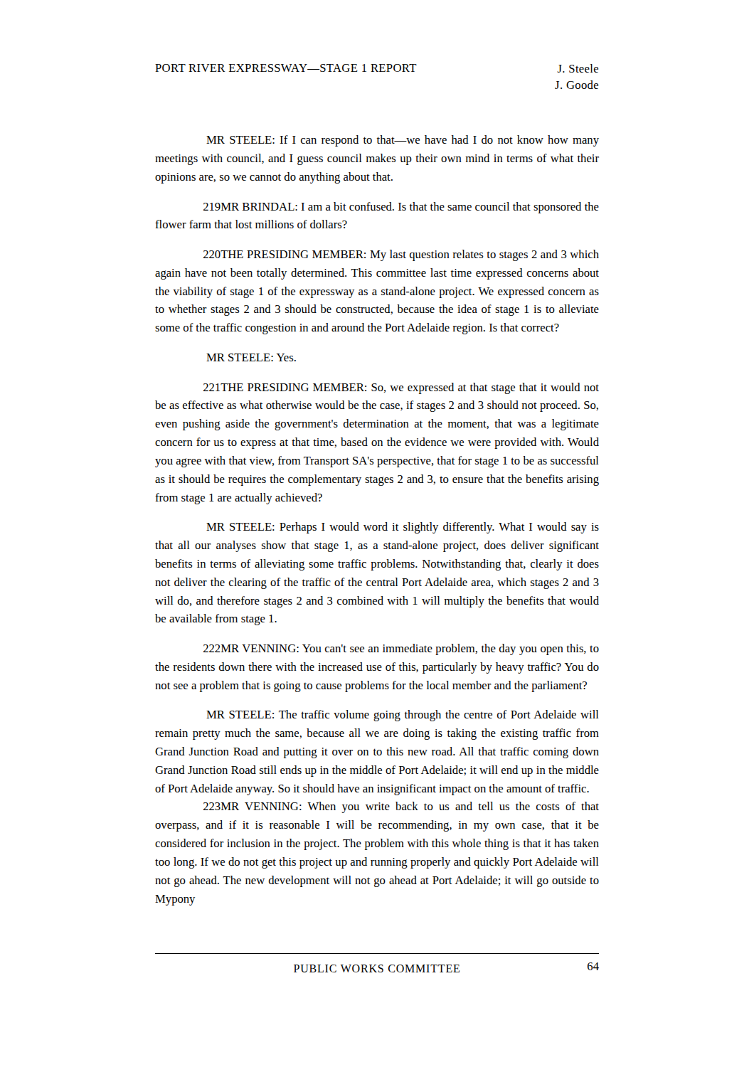Port River Expressway—Stage 1 Report
J. Steele
J. Goode
MR STEELE: If I can respond to that—we have had I do not know how many meetings with council, and I guess council makes up their own mind in terms of what their opinions are, so we cannot do anything about that.
219 MR BRINDAL: I am a bit confused. Is that the same council that sponsored the flower farm that lost millions of dollars?
220 THE PRESIDING MEMBER: My last question relates to stages 2 and 3 which again have not been totally determined. This committee last time expressed concerns about the viability of stage 1 of the expressway as a stand-alone project. We expressed concern as to whether stages 2 and 3 should be constructed, because the idea of stage 1 is to alleviate some of the traffic congestion in and around the Port Adelaide region. Is that correct?
MR STEELE: Yes.
221 THE PRESIDING MEMBER: So, we expressed at that stage that it would not be as effective as what otherwise would be the case, if stages 2 and 3 should not proceed. So, even pushing aside the government's determination at the moment, that was a legitimate concern for us to express at that time, based on the evidence we were provided with. Would you agree with that view, from Transport SA's perspective, that for stage 1 to be as successful as it should be requires the complementary stages 2 and 3, to ensure that the benefits arising from stage 1 are actually achieved?
MR STEELE: Perhaps I would word it slightly differently. What I would say is that all our analyses show that stage 1, as a stand-alone project, does deliver significant benefits in terms of alleviating some traffic problems. Notwithstanding that, clearly it does not deliver the clearing of the traffic of the central Port Adelaide area, which stages 2 and 3 will do, and therefore stages 2 and 3 combined with 1 will multiply the benefits that would be available from stage 1.
222 MR VENNING: You can't see an immediate problem, the day you open this, to the residents down there with the increased use of this, particularly by heavy traffic? You do not see a problem that is going to cause problems for the local member and the parliament?
MR STEELE: The traffic volume going through the centre of Port Adelaide will remain pretty much the same, because all we are doing is taking the existing traffic from Grand Junction Road and putting it over on to this new road. All that traffic coming down Grand Junction Road still ends up in the middle of Port Adelaide; it will end up in the middle of Port Adelaide anyway. So it should have an insignificant impact on the amount of traffic.
223 MR VENNING: When you write back to us and tell us the costs of that overpass, and if it is reasonable I will be recommending, in my own case, that it be considered for inclusion in the project. The problem with this whole thing is that it has taken too long. If we do not get this project up and running properly and quickly Port Adelaide will not go ahead. The new development will not go ahead at Port Adelaide; it will go outside to Mypony
Public Works Committee 64